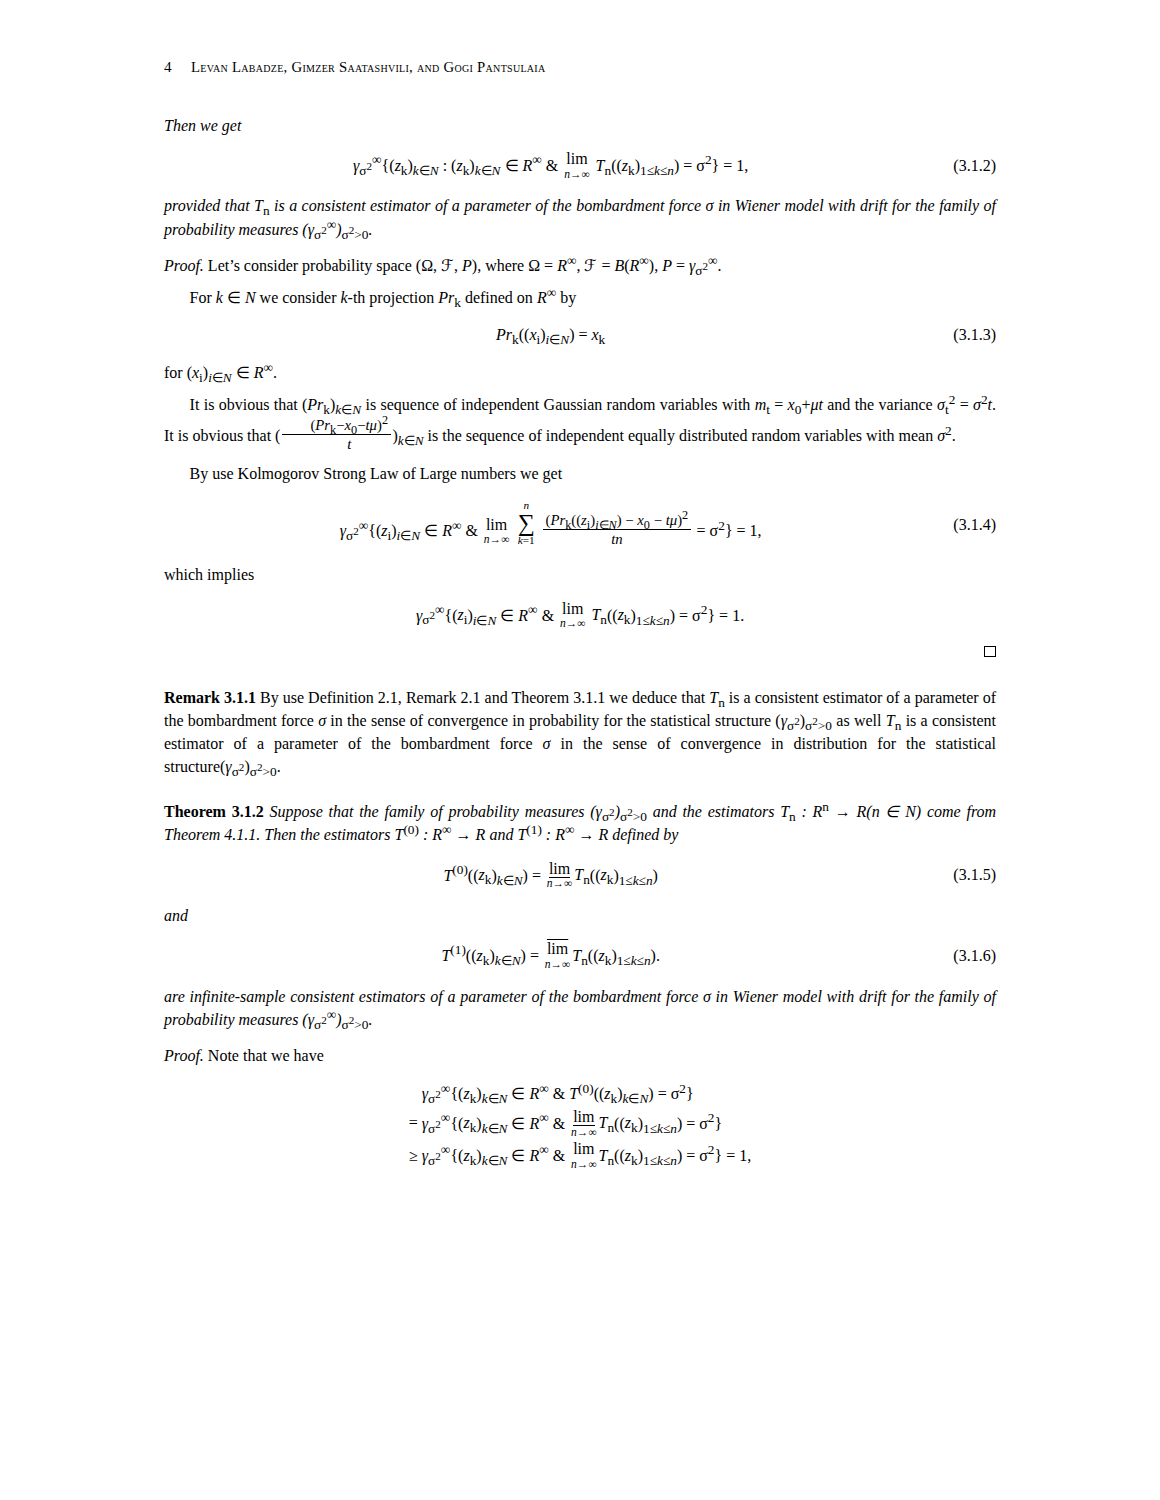4 Levan Labadze, Gimzer Saatashvili, and Gogi Pantsulaia
Then we get
γσ2∞{(zk)k∈N : (zk)k∈N ∈ R∞ & lim n→∞ Tn((zk)1≤k≤n) = σ2} = 1,
(3.1.2)
provided that Tn is a consistent estimator of a parameter of the bombardment force σ in Wiener model with drift for the family of probability measures (γσ2∞)σ2>0.
Proof. Let’s consider probability space (Ω, ℱ, P), where Ω = R∞, ℱ = B(R∞), P = γσ2∞.
For k ∈ N we consider k-th projection Prk defined on R∞ by
Prk((xi)i∈N) = xk
(3.1.3)
for (xi)i∈N ∈ R∞.
It is obvious that (Prk)k∈N is sequence of independent Gaussian random variables with mt = x0+μt and the variance σt2 = σ2t. It is obvious that ((Prk−x0−tμ)2 t)k∈N is the sequence of independent equally distributed random variables with mean σ2.
By use Kolmogorov Strong Law of Large numbers we get
γσ2∞{(zi)i∈N ∈ R∞ & lim n→∞ n∑k=1 (Prk((zi)i∈N) − x0 − tμ)2 tn = σ2} = 1,
(3.1.4)
which implies
γσ2∞{(zi)i∈N ∈ R∞ & lim n→∞ Tn((zk)1≤k≤n) = σ2} = 1.
Remark 3.1.1 By use Definition 2.1, Remark 2.1 and Theorem 3.1.1 we deduce that Tn is a consistent estimator of a parameter of the bombardment force σ in the sense of convergence in probability for the statistical structure (γσ2)σ2>0 as well Tn is a consistent estimator of a parameter of the bombardment force σ in the sense of convergence in distribution for the statistical structure(γσ2)σ2>0.
Theorem 3.1.2 Suppose that the family of probability measures (γσ2)σ2>0 and the estimators Tn : Rn → R(n ∈ N) come from Theorem 4.1.1. Then the estimators T(0) : R∞ → R and T(1) : R∞ → R defined by
T(0)((zk)k∈N) = lim n→∞Tn((zk)1≤k≤n)
(3.1.5)
and
T(1)((zk)k∈N) = lim n→∞Tn((zk)1≤k≤n).
(3.1.6)
are infinite-sample consistent estimators of a parameter of the bombardment force σ in Wiener model with drift for the family of probability measures (γσ2∞)σ2>0.
Proof. Note that we have
γσ2∞{(zk)k∈N ∈ R∞ & T(0)((zk)k∈N) = σ2}
= γσ2∞{(zk)k∈N ∈ R∞ & lim n→∞Tn((zk)1≤k≤n) = σ2}
≥ γσ2∞{(zk)k∈N ∈ R∞ & lim n→∞Tn((zk)1≤k≤n) = σ2} = 1,